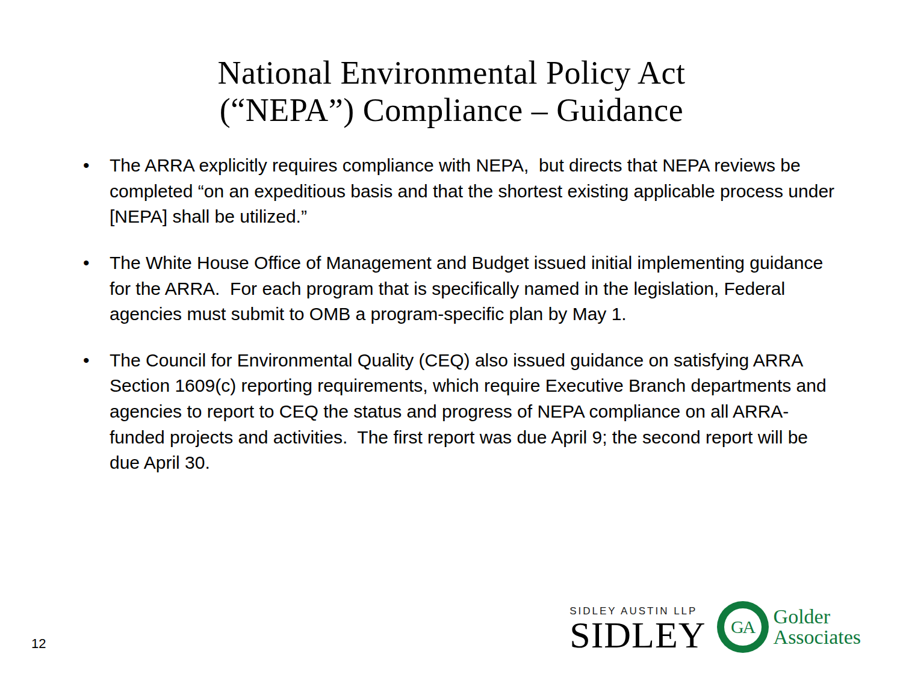National Environmental Policy Act
(“NEPA”) Compliance – Guidance
The ARRA explicitly requires compliance with NEPA, but directs that NEPA reviews be completed “on an expeditious basis and that the shortest existing applicable process under [NEPA] shall be utilized.”
The White House Office of Management and Budget issued initial implementing guidance for the ARRA. For each program that is specifically named in the legislation, Federal agencies must submit to OMB a program-specific plan by May 1.
The Council for Environmental Quality (CEQ) also issued guidance on satisfying ARRA Section 1609(c) reporting requirements, which require Executive Branch departments and agencies to report to CEQ the status and progress of NEPA compliance on all ARRA-funded projects and activities. The first report was due April 9; the second report will be due April 30.
12
SIDLEY AUSTIN LLP
SIDLEY
Golder Associates